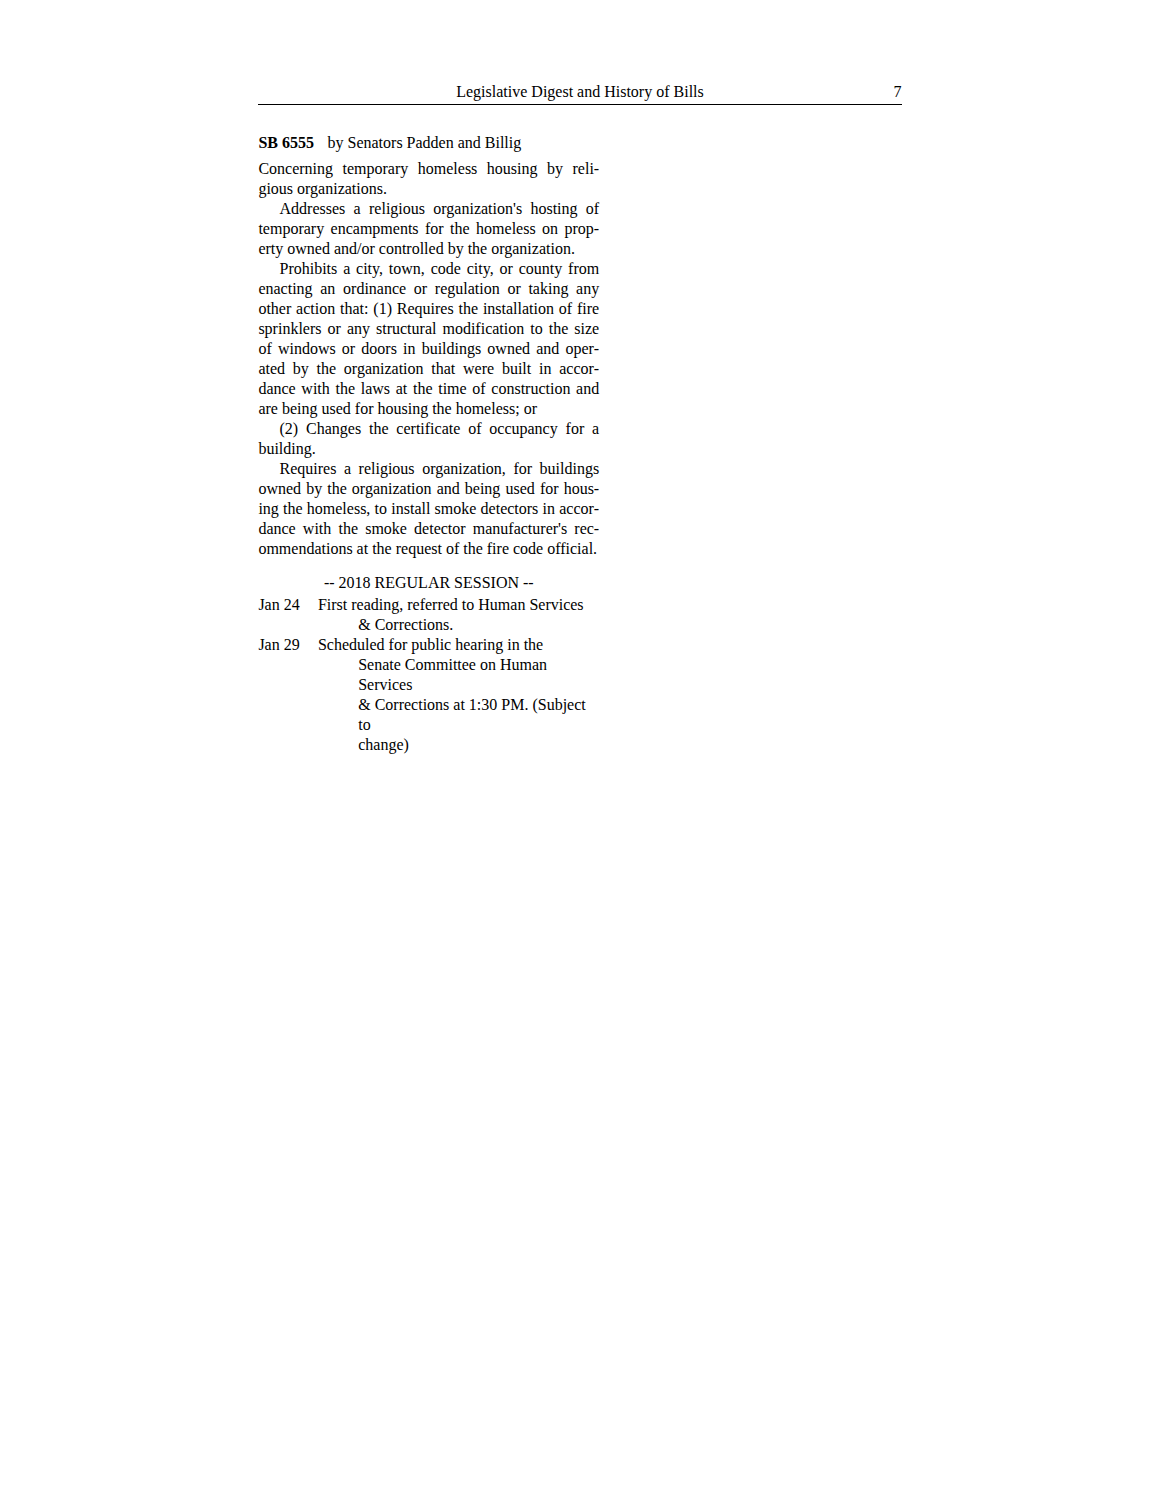Legislative Digest and History of Bills 7
SB 6555 by Senators Padden and Billig
Concerning temporary homeless housing by religious organizations.
Addresses a religious organization's hosting of temporary encampments for the homeless on property owned and/or controlled by the organization.
Prohibits a city, town, code city, or county from enacting an ordinance or regulation or taking any other action that: (1) Requires the installation of fire sprinklers or any structural modification to the size of windows or doors in buildings owned and operated by the organization that were built in accordance with the laws at the time of construction and are being used for housing the homeless; or
(2) Changes the certificate of occupancy for a building.
Requires a religious organization, for buildings owned by the organization and being used for housing the homeless, to install smoke detectors in accordance with the smoke detector manufacturer's recommendations at the request of the fire code official.
-- 2018 REGULAR SESSION --
| Jan 24 | First reading, referred to Human Services & Corrections. |
| Jan 29 | Scheduled for public hearing in the Senate Committee on Human Services & Corrections at 1:30 PM. (Subject to change) |